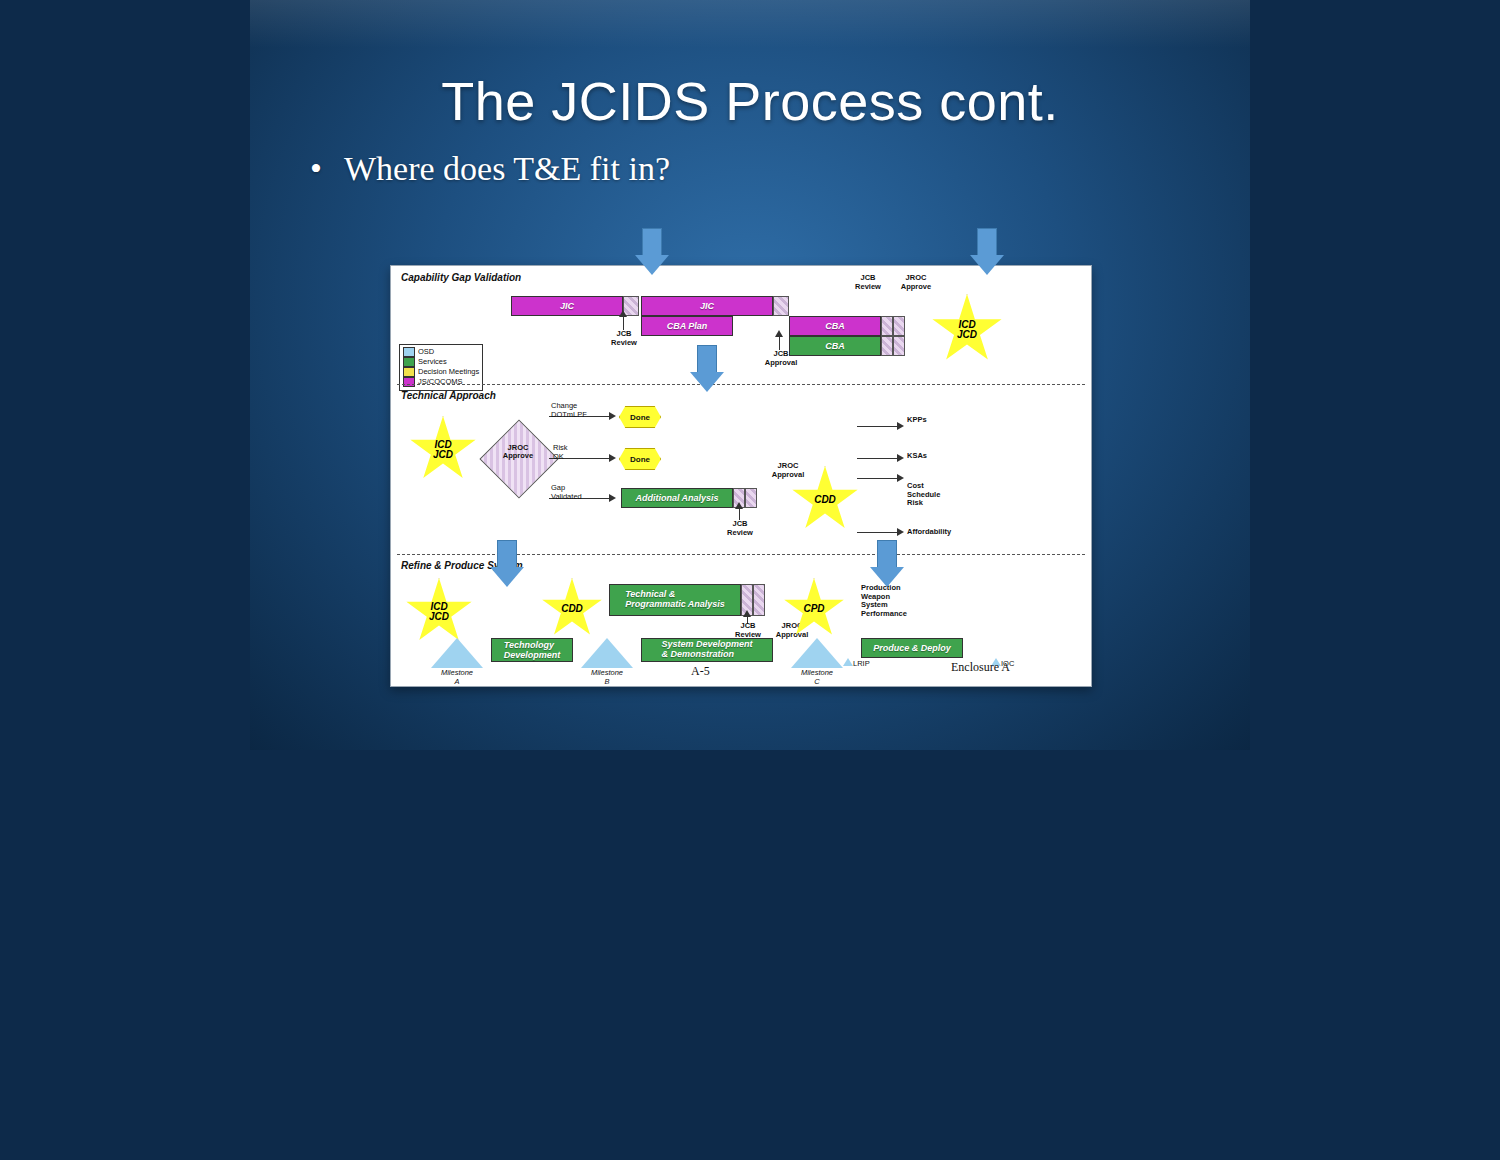The JCIDS Process cont.
•Where does T&E fit in?
Capability Gap Validation
JIC
JIC
CBA Plan
CBA
CBA
JCB
Review
JROC
Approve
JCB
Review
JCB
Approval
ICD JCD
OSD
Services
Decision Meetings
JS/COCOMS
Technical Approach
ICD JCD
JROC
Approve
Change
DOTmLPF
Done
Risk
OK
Done
Gap
Validated
Additional Analysis
JCB
Review
JROC
Approval
CDD
KPPs
KSAs
Cost
Schedule
Risk
Affordability
Refine & Produce System
ICD JCD
Milestone
A
Technology
Development
Milestone
B
CDD
Technical &
Programmatic Analysis
JCB
Review
JROC
Approval
System Development
& Demonstration
CPD
Milestone
C
Produce & Deploy
Production
Weapon
System
Performance
LRIP
IOC
A-5
Enclosure A